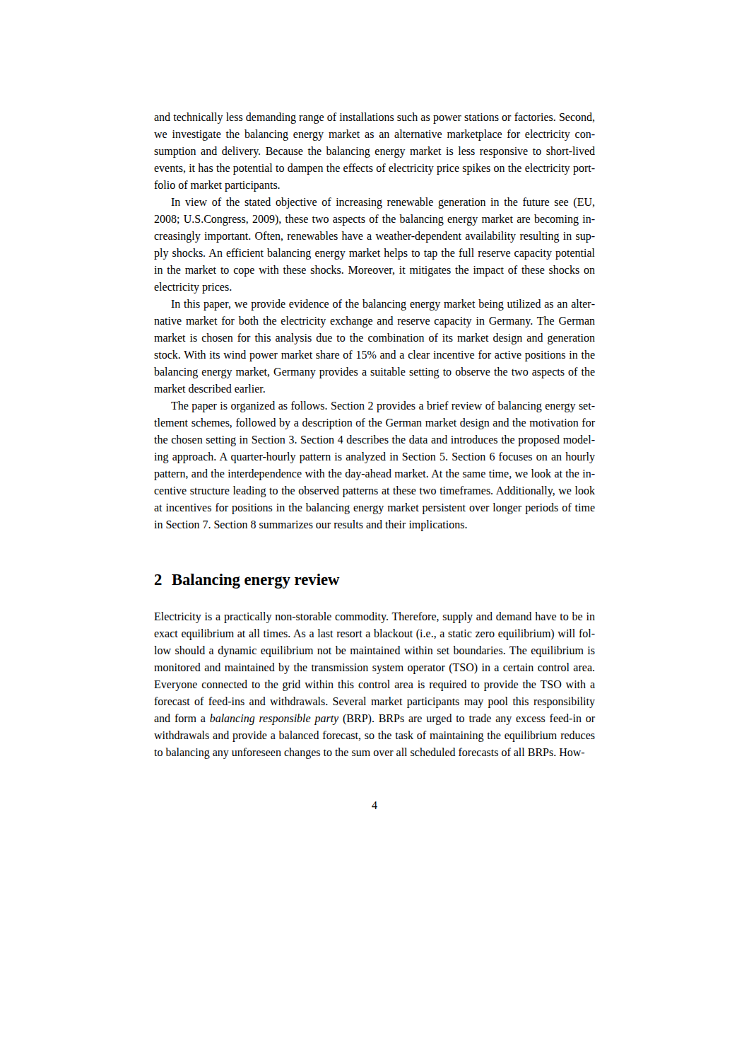and technically less demanding range of installations such as power stations or factories. Second, we investigate the balancing energy market as an alternative marketplace for electricity consumption and delivery. Because the balancing energy market is less responsive to short-lived events, it has the potential to dampen the effects of electricity price spikes on the electricity portfolio of market participants.
In view of the stated objective of increasing renewable generation in the future see (EU, 2008; U.S.Congress, 2009), these two aspects of the balancing energy market are becoming increasingly important. Often, renewables have a weather-dependent availability resulting in supply shocks. An efficient balancing energy market helps to tap the full reserve capacity potential in the market to cope with these shocks. Moreover, it mitigates the impact of these shocks on electricity prices.
In this paper, we provide evidence of the balancing energy market being utilized as an alternative market for both the electricity exchange and reserve capacity in Germany. The German market is chosen for this analysis due to the combination of its market design and generation stock. With its wind power market share of 15% and a clear incentive for active positions in the balancing energy market, Germany provides a suitable setting to observe the two aspects of the market described earlier.
The paper is organized as follows. Section 2 provides a brief review of balancing energy settlement schemes, followed by a description of the German market design and the motivation for the chosen setting in Section 3. Section 4 describes the data and introduces the proposed modeling approach. A quarter-hourly pattern is analyzed in Section 5. Section 6 focuses on an hourly pattern, and the interdependence with the day-ahead market. At the same time, we look at the incentive structure leading to the observed patterns at these two timeframes. Additionally, we look at incentives for positions in the balancing energy market persistent over longer periods of time in Section 7. Section 8 summarizes our results and their implications.
2 Balancing energy review
Electricity is a practically non-storable commodity. Therefore, supply and demand have to be in exact equilibrium at all times. As a last resort a blackout (i.e., a static zero equilibrium) will follow should a dynamic equilibrium not be maintained within set boundaries. The equilibrium is monitored and maintained by the transmission system operator (TSO) in a certain control area. Everyone connected to the grid within this control area is required to provide the TSO with a forecast of feed-ins and withdrawals. Several market participants may pool this responsibility and form a balancing responsible party (BRP). BRPs are urged to trade any excess feed-in or withdrawals and provide a balanced forecast, so the task of maintaining the equilibrium reduces to balancing any unforeseen changes to the sum over all scheduled forecasts of all BRPs. How-
4